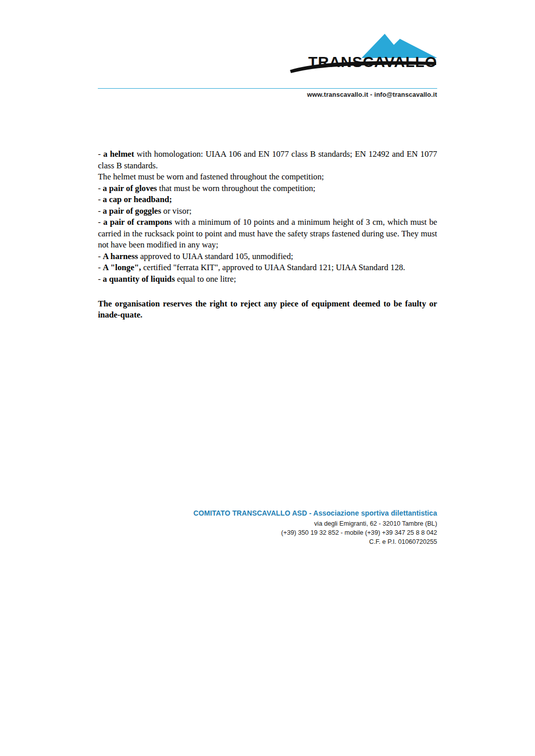Transcavallo TRANSCAVALLO
www.transcavallo.it - info@transcavallo.it
- a helmet with homologation: UIAA 106 and EN 1077 class B standards; EN 12492 and EN 1077 class B standards.
The helmet must be worn and fastened throughout the competition;
- a pair of gloves that must be worn throughout the competition;
- a cap or headband;
- a pair of goggles or visor;
- a pair of crampons with a minimum of 10 points and a minimum height of 3 cm, which must be carried in the rucksack point to point and must have the safety straps fastened during use. They must not have been modified in any way;
- A harness approved to UIAA standard 105, unmodified;
- A "longe", certified "ferrata KIT", approved to UIAA Standard 121; UIAA Standard 128.
- a quantity of liquids equal to one litre;
The organisation reserves the right to reject any piece of equipment deemed to be faulty or inade‑quate.
COMITATO TRANSCAVALLO ASD - Associazione sportiva dilettantistica
via degli Emigranti, 62 - 32010 Tambre (BL)
(+39) 350 19 32 852 - mobile (+39) +39 347 25 8 8 042
C.F. e P.I. 01060720255